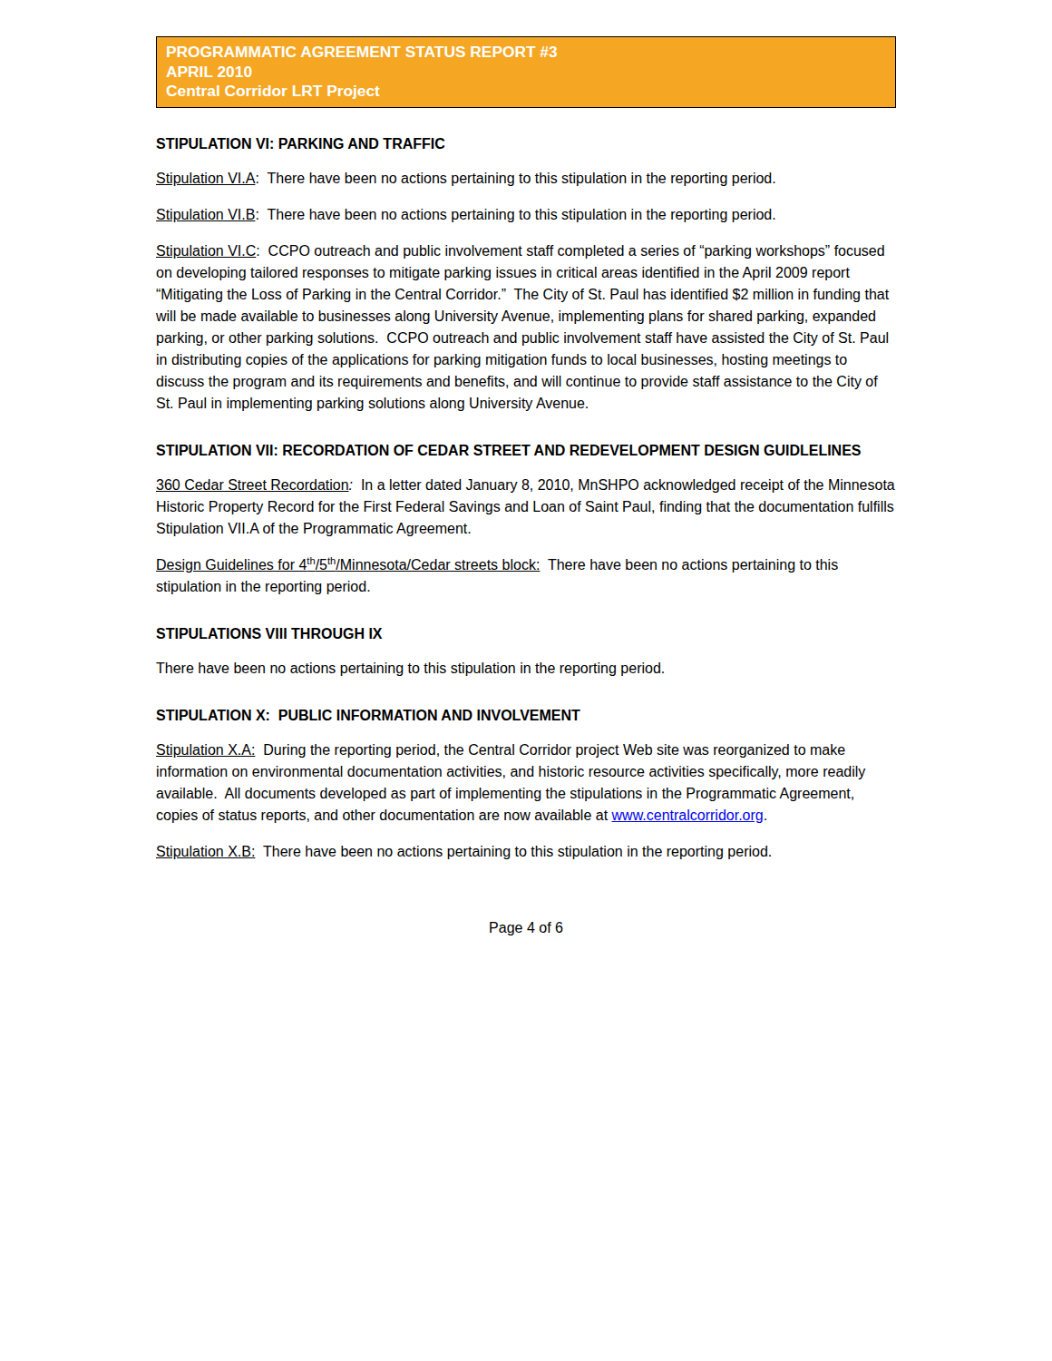PROGRAMMATIC AGREEMENT STATUS REPORT #3
APRIL 2010
Central Corridor LRT Project
Stipulation VI: Parking and Traffic
Stipulation VI.A: There have been no actions pertaining to this stipulation in the reporting period.
Stipulation VI.B: There have been no actions pertaining to this stipulation in the reporting period.
Stipulation VI.C: CCPO outreach and public involvement staff completed a series of “parking workshops” focused on developing tailored responses to mitigate parking issues in critical areas identified in the April 2009 report “Mitigating the Loss of Parking in the Central Corridor.” The City of St. Paul has identified $2 million in funding that will be made available to businesses along University Avenue, implementing plans for shared parking, expanded parking, or other parking solutions. CCPO outreach and public involvement staff have assisted the City of St. Paul in distributing copies of the applications for parking mitigation funds to local businesses, hosting meetings to discuss the program and its requirements and benefits, and will continue to provide staff assistance to the City of St. Paul in implementing parking solutions along University Avenue.
Stipulation VII: Recordation of Cedar Street and Redevelopment Design Guidlelines
360 Cedar Street Recordation: In a letter dated January 8, 2010, MnSHPO acknowledged receipt of the Minnesota Historic Property Record for the First Federal Savings and Loan of Saint Paul, finding that the documentation fulfills Stipulation VII.A of the Programmatic Agreement.
Design Guidelines for 4th/5th/Minnesota/Cedar streets block: There have been no actions pertaining to this stipulation in the reporting period.
Stipulations VIII through IX
There have been no actions pertaining to this stipulation in the reporting period.
Stipulation X: Public Information and Involvement
Stipulation X.A: During the reporting period, the Central Corridor project Web site was reorganized to make information on environmental documentation activities, and historic resource activities specifically, more readily available. All documents developed as part of implementing the stipulations in the Programmatic Agreement, copies of status reports, and other documentation are now available at www.centralcorridor.org.
Stipulation X.B: There have been no actions pertaining to this stipulation in the reporting period.
Page 4 of 6